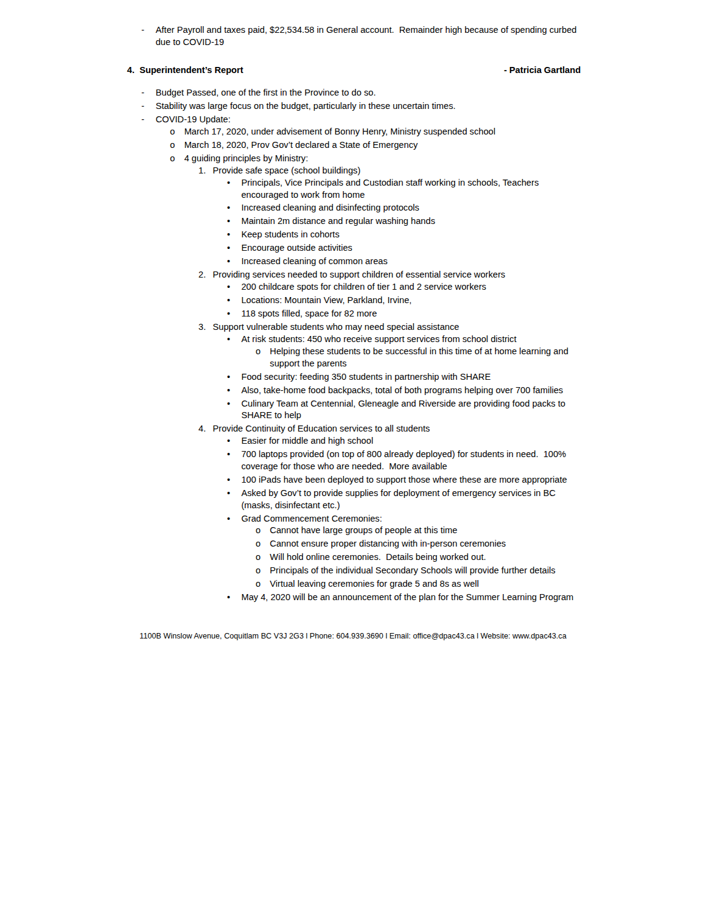-After Payroll and taxes paid, $22,534.58 in General account. Remainder high because of spending curbed due to COVID-19
4. Superintendent’s Report - Patricia Gartland
-Budget Passed, one of the first in the Province to do so.
-Stability was large focus on the budget, particularly in these uncertain times.
-COVID-19 Update:
o March 17, 2020, under advisement of Bonny Henry, Ministry suspended school
o March 18, 2020, Prov Gov’t declared a State of Emergency
o4 guiding principles by Ministry:
1. Provide safe space (school buildings)
•Principals, Vice Principals and Custodian staff working in schools, Teachers encouraged to work from home
•Increased cleaning and disinfecting protocols
•Maintain 2m distance and regular washing hands
•Keep students in cohorts
•Encourage outside activities
•Increased cleaning of common areas
2. Providing services needed to support children of essential service workers
•200 childcare spots for children of tier 1 and 2 service workers
•Locations: Mountain View, Parkland, Irvine,
•118 spots filled, space for 82 more
3. Support vulnerable students who may need special assistance
•At risk students: 450 who receive support services from school district
o Helping these students to be successful in this time of at home learning and support the parents
•Food security: feeding 350 students in partnership with SHARE
•Also, take-home food backpacks, total of both programs helping over 700 families
•Culinary Team at Centennial, Gleneagle and Riverside are providing food packs to SHARE to help
4. Provide Continuity of Education services to all students
•Easier for middle and high school
•700 laptops provided (on top of 800 already deployed) for students in need. 100% coverage for those who are needed. More available
•100 iPads have been deployed to support those where these are more appropriate
•Asked by Gov’t to provide supplies for deployment of emergency services in BC (masks, disinfectant etc.)
•Grad Commencement Ceremonies:
o Cannot have large groups of people at this time
o Cannot ensure proper distancing with in-person ceremonies
o Will hold online ceremonies. Details being worked out.
o Principals of the individual Secondary Schools will provide further details
o Virtual leaving ceremonies for grade 5 and 8s as well
•May 4, 2020 will be an announcement of the plan for the Summer Learning Program
1100B Winslow Avenue, Coquitlam BC V3J 2G3 l Phone: 604.939.3690 l Email: office@dpac43.ca l Website: www.dpac43.ca